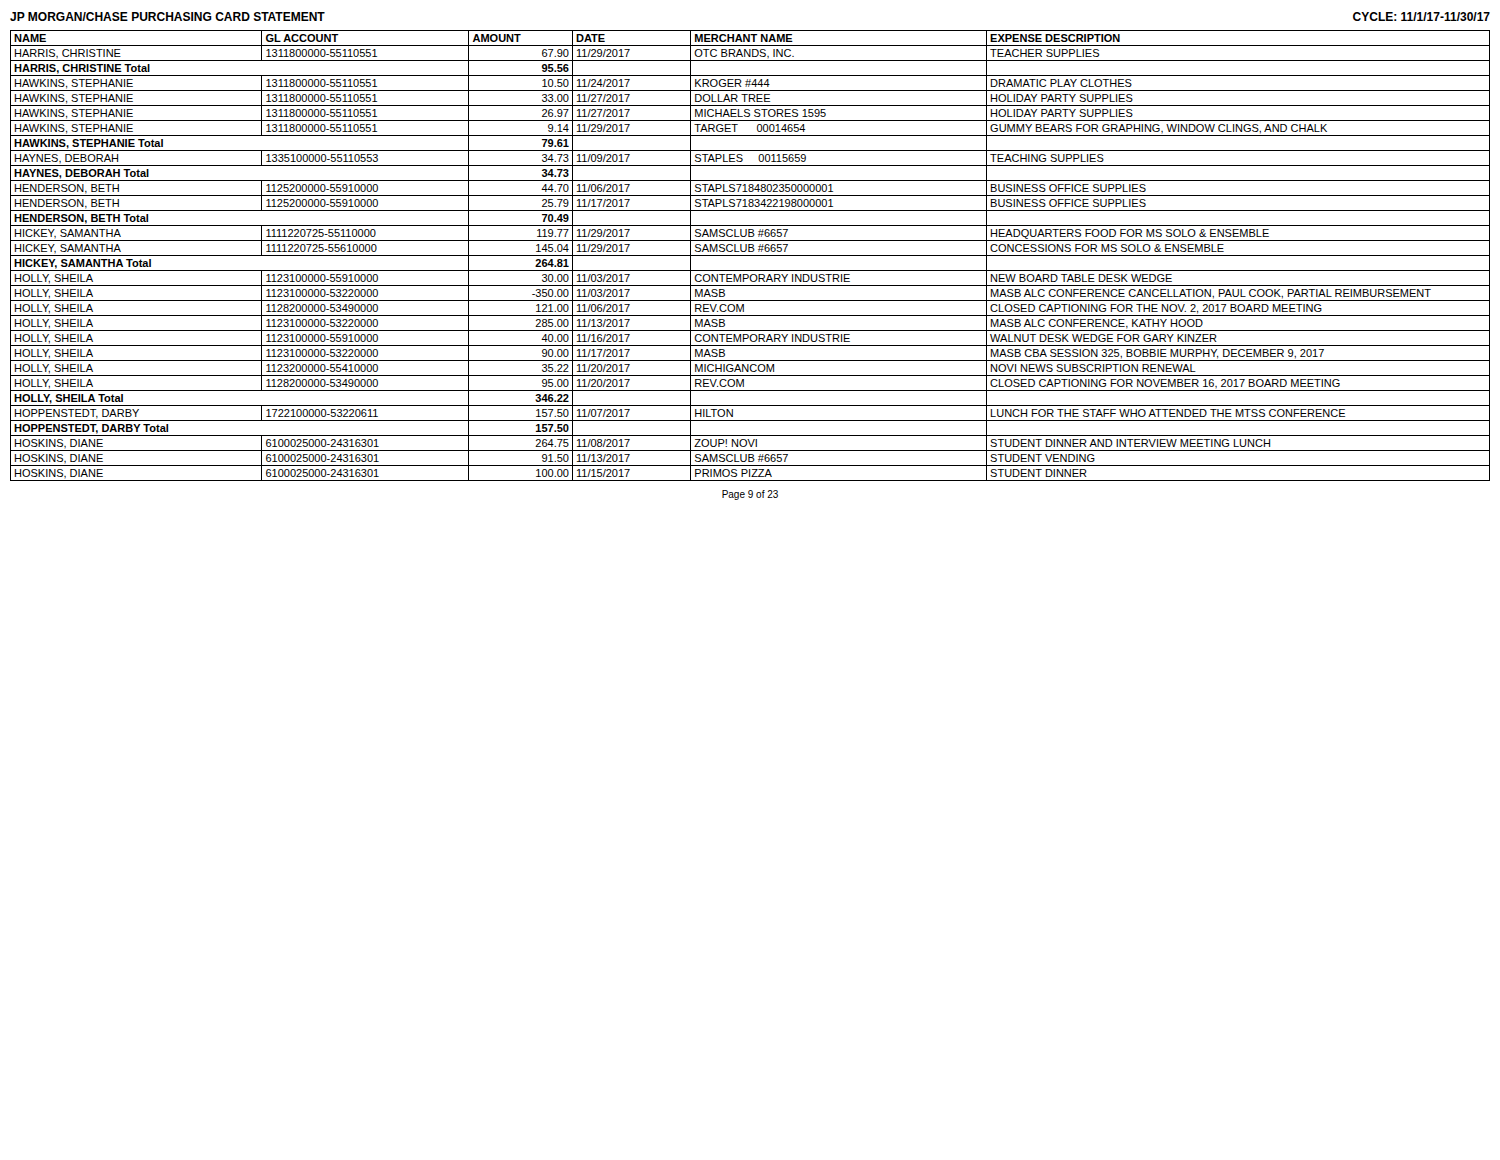JP MORGAN/CHASE PURCHASING CARD STATEMENT CYCLE: 11/1/17-11/30/17
| NAME | GL ACCOUNT | AMOUNT | DATE | MERCHANT NAME | EXPENSE DESCRIPTION |
| --- | --- | --- | --- | --- | --- |
| HARRIS, CHRISTINE | 1311800000-55110551 | 67.90 | 11/29/2017 | OTC BRANDS, INC. | TEACHER SUPPLIES |
| HARRIS, CHRISTINE Total | 95.56 | | | |
| HAWKINS, STEPHANIE | 1311800000-55110551 | 10.50 | 11/24/2017 | KROGER #444 | DRAMATIC PLAY CLOTHES |
| HAWKINS, STEPHANIE | 1311800000-55110551 | 33.00 | 11/27/2017 | DOLLAR TREE | HOLIDAY PARTY SUPPLIES |
| HAWKINS, STEPHANIE | 1311800000-55110551 | 26.97 | 11/27/2017 | MICHAELS STORES 1595 | HOLIDAY PARTY SUPPLIES |
| HAWKINS, STEPHANIE | 1311800000-55110551 | 9.14 | 11/29/2017 | TARGET 00014654 | GUMMY BEARS FOR GRAPHING, WINDOW CLINGS, AND CHALK |
| HAWKINS, STEPHANIE Total | 79.61 | | | |
| HAYNES, DEBORAH | 1335100000-55110553 | 34.73 | 11/09/2017 | STAPLES 00115659 | TEACHING SUPPLIES |
| HAYNES, DEBORAH Total | 34.73 | | | |
| HENDERSON, BETH | 1125200000-55910000 | 44.70 | 11/06/2017 | STAPLS7184802350000001 | BUSINESS OFFICE SUPPLIES |
| HENDERSON, BETH | 1125200000-55910000 | 25.79 | 11/17/2017 | STAPLS7183422198000001 | BUSINESS OFFICE SUPPLIES |
| HENDERSON, BETH Total | 70.49 | | | |
| HICKEY, SAMANTHA | 1111220725-55110000 | 119.77 | 11/29/2017 | SAMSCLUB #6657 | HEADQUARTERS FOOD FOR MS SOLO & ENSEMBLE |
| HICKEY, SAMANTHA | 1111220725-55610000 | 145.04 | 11/29/2017 | SAMSCLUB #6657 | CONCESSIONS FOR MS SOLO & ENSEMBLE |
| HICKEY, SAMANTHA Total | 264.81 | | | |
| HOLLY, SHEILA | 1123100000-55910000 | 30.00 | 11/03/2017 | CONTEMPORARY INDUSTRIE | NEW BOARD TABLE DESK WEDGE |
| HOLLY, SHEILA | 1123100000-53220000 | -350.00 | 11/03/2017 | MASB | MASB ALC CONFERENCE CANCELLATION, PAUL COOK, PARTIAL REIMBURSEMENT |
| HOLLY, SHEILA | 1128200000-53490000 | 121.00 | 11/06/2017 | REV.COM | CLOSED CAPTIONING FOR THE NOV. 2, 2017 BOARD MEETING |
| HOLLY, SHEILA | 1123100000-53220000 | 285.00 | 11/13/2017 | MASB | MASB ALC CONFERENCE, KATHY HOOD |
| HOLLY, SHEILA | 1123100000-55910000 | 40.00 | 11/16/2017 | CONTEMPORARY INDUSTRIE | WALNUT DESK WEDGE FOR GARY KINZER |
| HOLLY, SHEILA | 1123100000-53220000 | 90.00 | 11/17/2017 | MASB | MASB CBA SESSION 325, BOBBIE MURPHY, DECEMBER 9, 2017 |
| HOLLY, SHEILA | 1123200000-55410000 | 35.22 | 11/20/2017 | MICHIGANCOM | NOVI NEWS SUBSCRIPTION RENEWAL |
| HOLLY, SHEILA | 1128200000-53490000 | 95.00 | 11/20/2017 | REV.COM | CLOSED CAPTIONING FOR NOVEMBER 16, 2017 BOARD MEETING |
| HOLLY, SHEILA Total | 346.22 | | | |
| HOPPENSTEDT, DARBY | 1722100000-53220611 | 157.50 | 11/07/2017 | HILTON | LUNCH FOR THE STAFF WHO ATTENDED THE MTSS CONFERENCE |
| HOPPENSTEDT, DARBY Total | 157.50 | | | |
| HOSKINS, DIANE | 6100025000-24316301 | 264.75 | 11/08/2017 | ZOUP! NOVI | STUDENT DINNER AND INTERVIEW MEETING LUNCH |
| HOSKINS, DIANE | 6100025000-24316301 | 91.50 | 11/13/2017 | SAMSCLUB #6657 | STUDENT VENDING |
| HOSKINS, DIANE | 6100025000-24316301 | 100.00 | 11/15/2017 | PRIMOS PIZZA | STUDENT DINNER |
Page 9 of 23